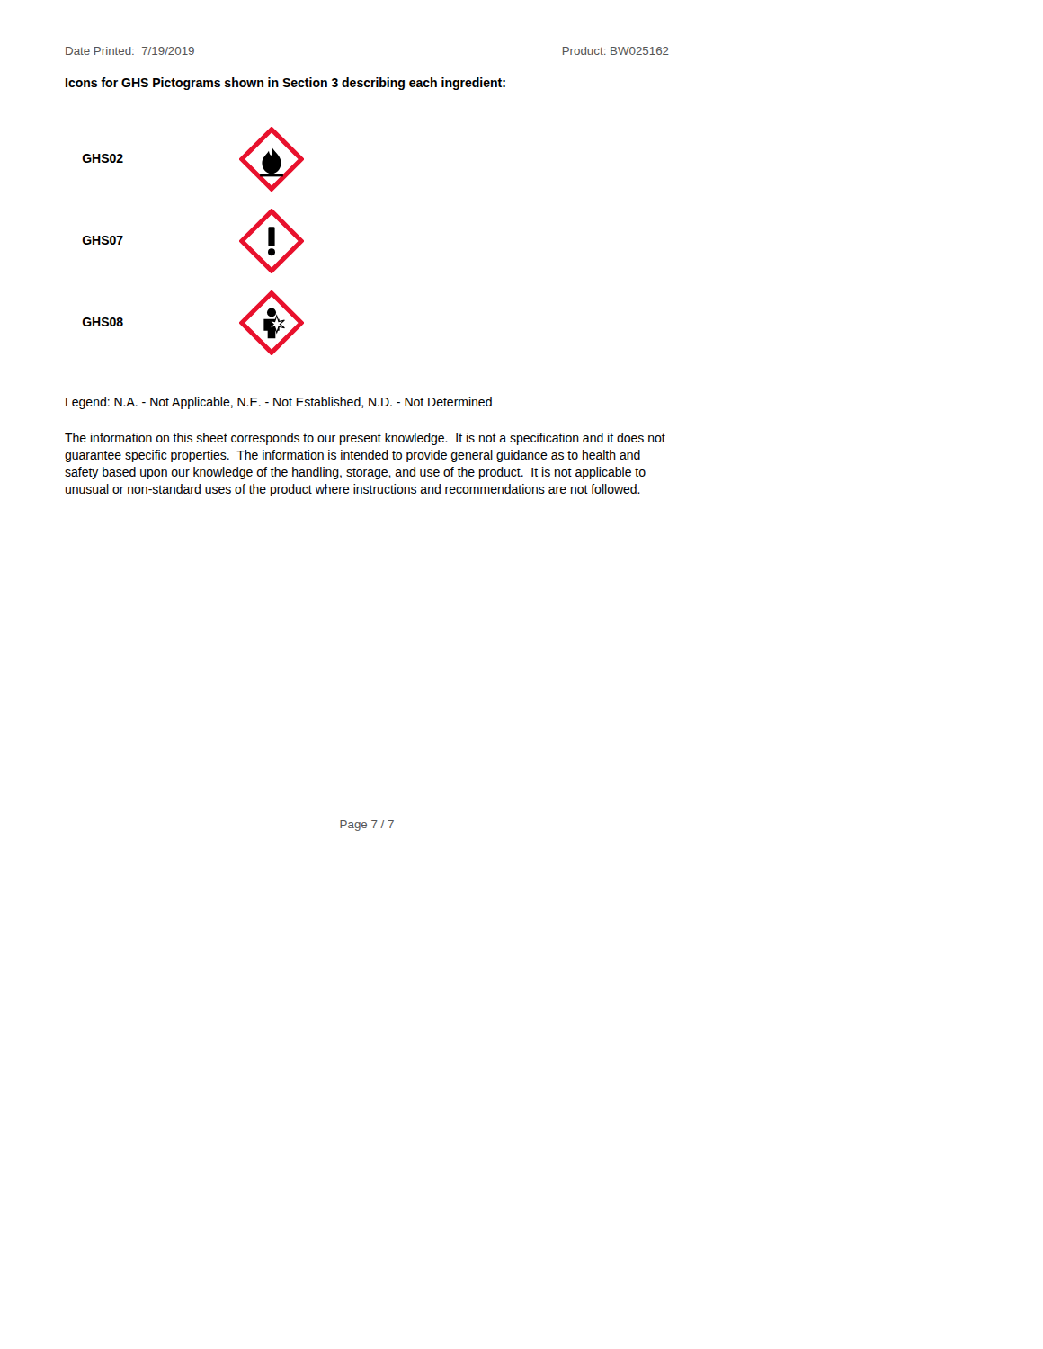Date Printed: 7/19/2019
Product: BW025162
Icons for GHS Pictograms shown in Section 3 describing each ingredient:
| GHS02 | |
| GHS07 | |
| GHS08 | |
Legend: N.A. - Not Applicable, N.E. - Not Established, N.D. - Not Determined
The information on this sheet corresponds to our present knowledge. It is not a specification and it does not guarantee specific properties. The information is intended to provide general guidance as to health and safety based upon our knowledge of the handling, storage, and use of the product. It is not applicable to unusual or non-standard uses of the product where instructions and recommendations are not followed.
Page 7 / 7